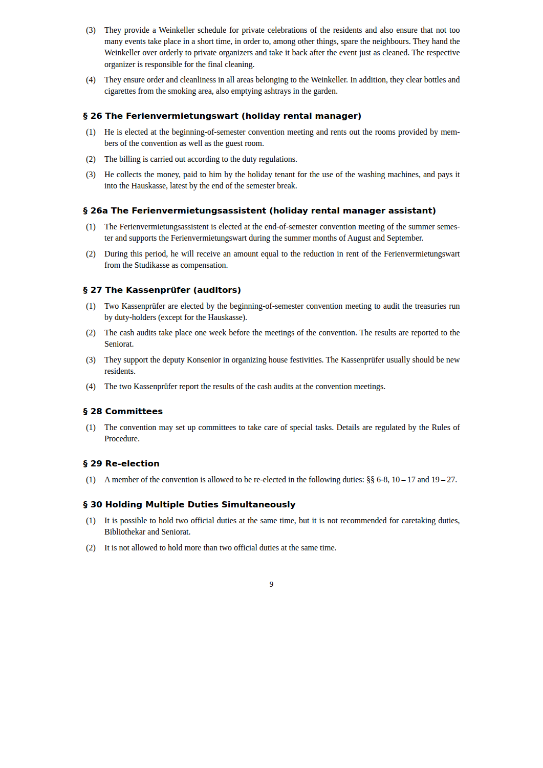They provide a Weinkeller schedule for private celebrations of the residents and also ensure that not too many events take place in a short time, in order to, among other things, spare the neighbours. They hand the Weinkeller over orderly to private organizers and take it back after the event just as cleaned. The respective organizer is responsible for the final cleaning.
They ensure order and cleanliness in all areas belonging to the Weinkeller. In addition, they clear bottles and cigarettes from the smoking area, also emptying ashtrays in the garden.
§ 26 The Ferienvermietungswart (holiday rental manager)
He is elected at the beginning-of-semester convention meeting and rents out the rooms provided by members of the convention as well as the guest room.
The billing is carried out according to the duty regulations.
He collects the money, paid to him by the holiday tenant for the use of the washing machines, and pays it into the Hauskasse, latest by the end of the semester break.
§ 26a The Ferienvermietungsassistent (holiday rental manager assistant)
The Ferienvermietungsassistent is elected at the end-of-semester convention meeting of the summer semester and supports the Ferienvermietungswart during the summer months of August and September.
During this period, he will receive an amount equal to the reduction in rent of the Ferienvermietungswart from the Studikasse as compensation.
§ 27 The Kassenprüfer (auditors)
Two Kassenprüfer are elected by the beginning-of-semester convention meeting to audit the treasuries run by duty-holders (except for the Hauskasse).
The cash audits take place one week before the meetings of the convention. The results are reported to the Seniorat.
They support the deputy Konsenior in organizing house festivities. The Kassenprüfer usually should be new residents.
The two Kassenprüfer report the results of the cash audits at the convention meetings.
§ 28 Committees
The convention may set up committees to take care of special tasks. Details are regulated by the Rules of Procedure.
§ 29 Re-election
A member of the convention is allowed to be re-elected in the following duties: §§ 6-8, 10 – 17 and 19 – 27.
§ 30 Holding Multiple Duties Simultaneously
It is possible to hold two official duties at the same time, but it is not recommended for caretaking duties, Bibliothekar and Seniorat.
It is not allowed to hold more than two official duties at the same time.
9